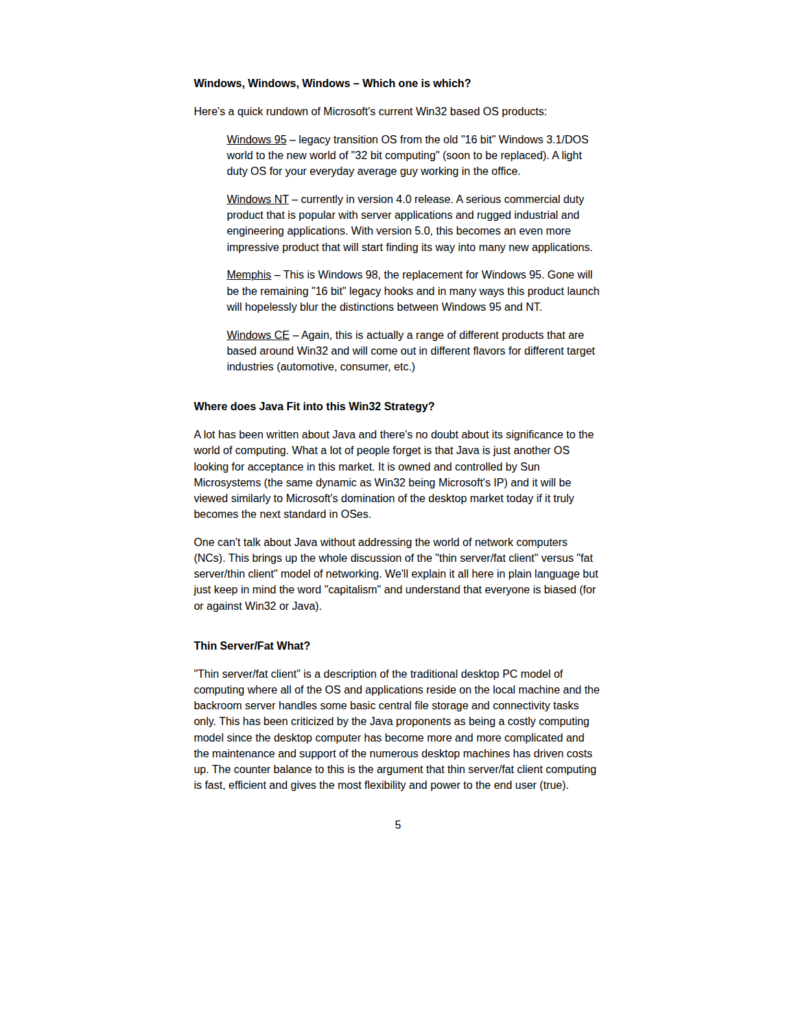Windows, Windows, Windows – Which one is which?
Here's a quick rundown of Microsoft's current Win32 based OS products:
Windows 95 – legacy transition OS from the old "16 bit" Windows 3.1/DOS world to the new world of "32 bit computing" (soon to be replaced). A light duty OS for your everyday average guy working in the office.
Windows NT – currently in version 4.0 release. A serious commercial duty product that is popular with server applications and rugged industrial and engineering applications. With version 5.0, this becomes an even more impressive product that will start finding its way into many new applications.
Memphis – This is Windows 98, the replacement for Windows 95. Gone will be the remaining "16 bit" legacy hooks and in many ways this product launch will hopelessly blur the distinctions between Windows 95 and NT.
Windows CE – Again, this is actually a range of different products that are based around Win32 and will come out in different flavors for different target industries (automotive, consumer, etc.)
Where does Java Fit into this Win32 Strategy?
A lot has been written about Java and there's no doubt about its significance to the world of computing. What a lot of people forget is that Java is just another OS looking for acceptance in this market. It is owned and controlled by Sun Microsystems (the same dynamic as Win32 being Microsoft's IP) and it will be viewed similarly to Microsoft's domination of the desktop market today if it truly becomes the next standard in OSes.
One can't talk about Java without addressing the world of network computers (NCs). This brings up the whole discussion of the "thin server/fat client" versus "fat server/thin client" model of networking. We'll explain it all here in plain language but just keep in mind the word "capitalism" and understand that everyone is biased (for or against Win32 or Java).
Thin Server/Fat What?
"Thin server/fat client" is a description of the traditional desktop PC model of computing where all of the OS and applications reside on the local machine and the backroom server handles some basic central file storage and connectivity tasks only. This has been criticized by the Java proponents as being a costly computing model since the desktop computer has become more and more complicated and the maintenance and support of the numerous desktop machines has driven costs up. The counter balance to this is the argument that thin server/fat client computing is fast, efficient and gives the most flexibility and power to the end user (true).
5